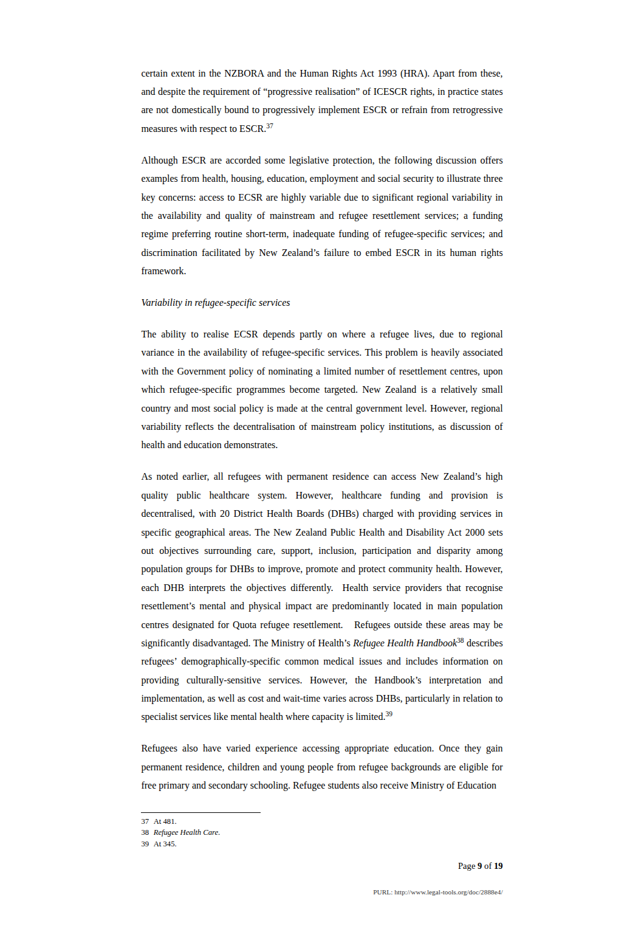certain extent in the NZBORA and the Human Rights Act 1993 (HRA). Apart from these, and despite the requirement of “progressive realisation” of ICESCR rights, in practice states are not domestically bound to progressively implement ESCR or refrain from retrogressive measures with respect to ESCR.37
Although ESCR are accorded some legislative protection, the following discussion offers examples from health, housing, education, employment and social security to illustrate three key concerns: access to ECSR are highly variable due to significant regional variability in the availability and quality of mainstream and refugee resettlement services; a funding regime preferring routine short-term, inadequate funding of refugee-specific services; and discrimination facilitated by New Zealand’s failure to embed ESCR in its human rights framework.
Variability in refugee-specific services
The ability to realise ECSR depends partly on where a refugee lives, due to regional variance in the availability of refugee-specific services. This problem is heavily associated with the Government policy of nominating a limited number of resettlement centres, upon which refugee-specific programmes become targeted. New Zealand is a relatively small country and most social policy is made at the central government level. However, regional variability reflects the decentralisation of mainstream policy institutions, as discussion of health and education demonstrates.
As noted earlier, all refugees with permanent residence can access New Zealand’s high quality public healthcare system. However, healthcare funding and provision is decentralised, with 20 District Health Boards (DHBs) charged with providing services in specific geographical areas. The New Zealand Public Health and Disability Act 2000 sets out objectives surrounding care, support, inclusion, participation and disparity among population groups for DHBs to improve, promote and protect community health. However, each DHB interprets the objectives differently. Health service providers that recognise resettlement’s mental and physical impact are predominantly located in main population centres designated for Quota refugee resettlement. Refugees outside these areas may be significantly disadvantaged. The Ministry of Health’s Refugee Health Handbook38 describes refugees’ demographically-specific common medical issues and includes information on providing culturally-sensitive services. However, the Handbook’s interpretation and implementation, as well as cost and wait-time varies across DHBs, particularly in relation to specialist services like mental health where capacity is limited.39
Refugees also have varied experience accessing appropriate education. Once they gain permanent residence, children and young people from refugee backgrounds are eligible for free primary and secondary schooling. Refugee students also receive Ministry of Education
37
At 481.
38
Refugee Health Care.
39
At 345.
Page 9 of 19
PURL: http://www.legal-tools.org/doc/2888e4/